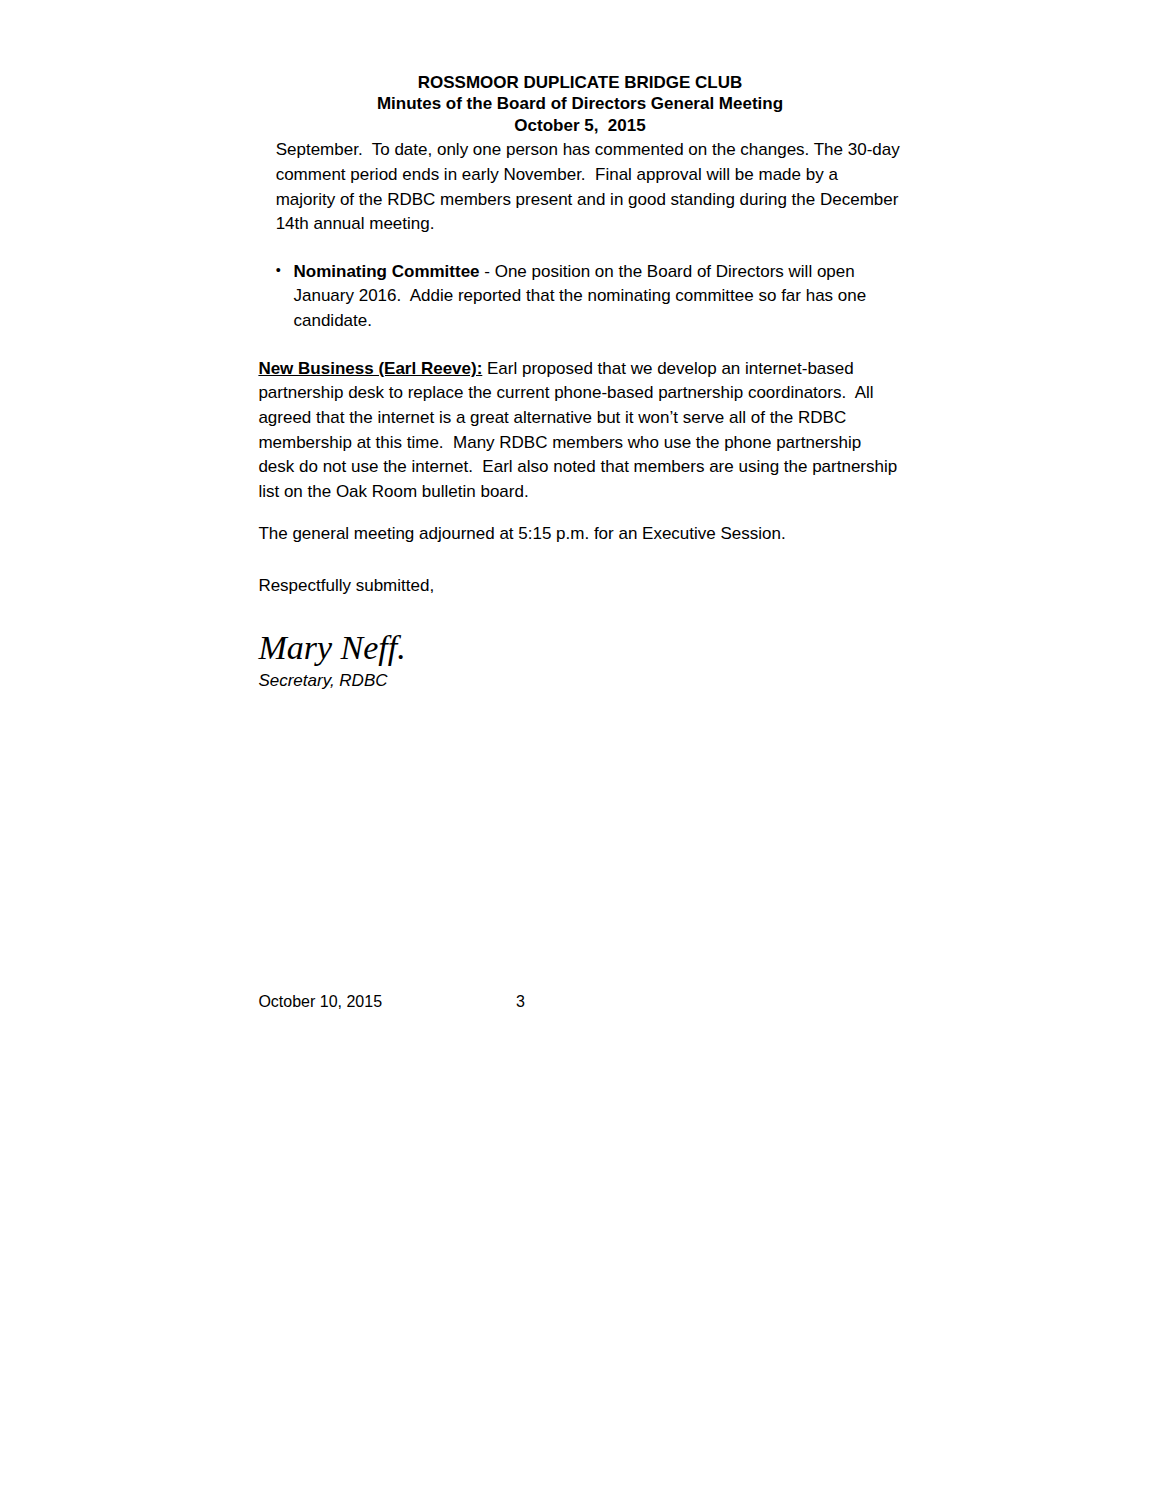ROSSMOOR DUPLICATE BRIDGE CLUB Minutes of the Board of Directors General Meeting October 5, 2015
September. To date, only one person has commented on the changes. The 30-day comment period ends in early November. Final approval will be made by a majority of the RDBC members present and in good standing during the December 14th annual meeting.
Nominating Committee - One position on the Board of Directors will open January 2016. Addie reported that the nominating committee so far has one candidate.
New Business (Earl Reeve): Earl proposed that we develop an internet-based partnership desk to replace the current phone-based partnership coordinators. All agreed that the internet is a great alternative but it won’t serve all of the RDBC membership at this time. Many RDBC members who use the phone partnership desk do not use the internet. Earl also noted that members are using the partnership list on the Oak Room bulletin board.
The general meeting adjourned at 5:15 p.m. for an Executive Session.
Respectfully submitted,
Mary Neff.
Secretary, RDBC
October 10, 2015 3